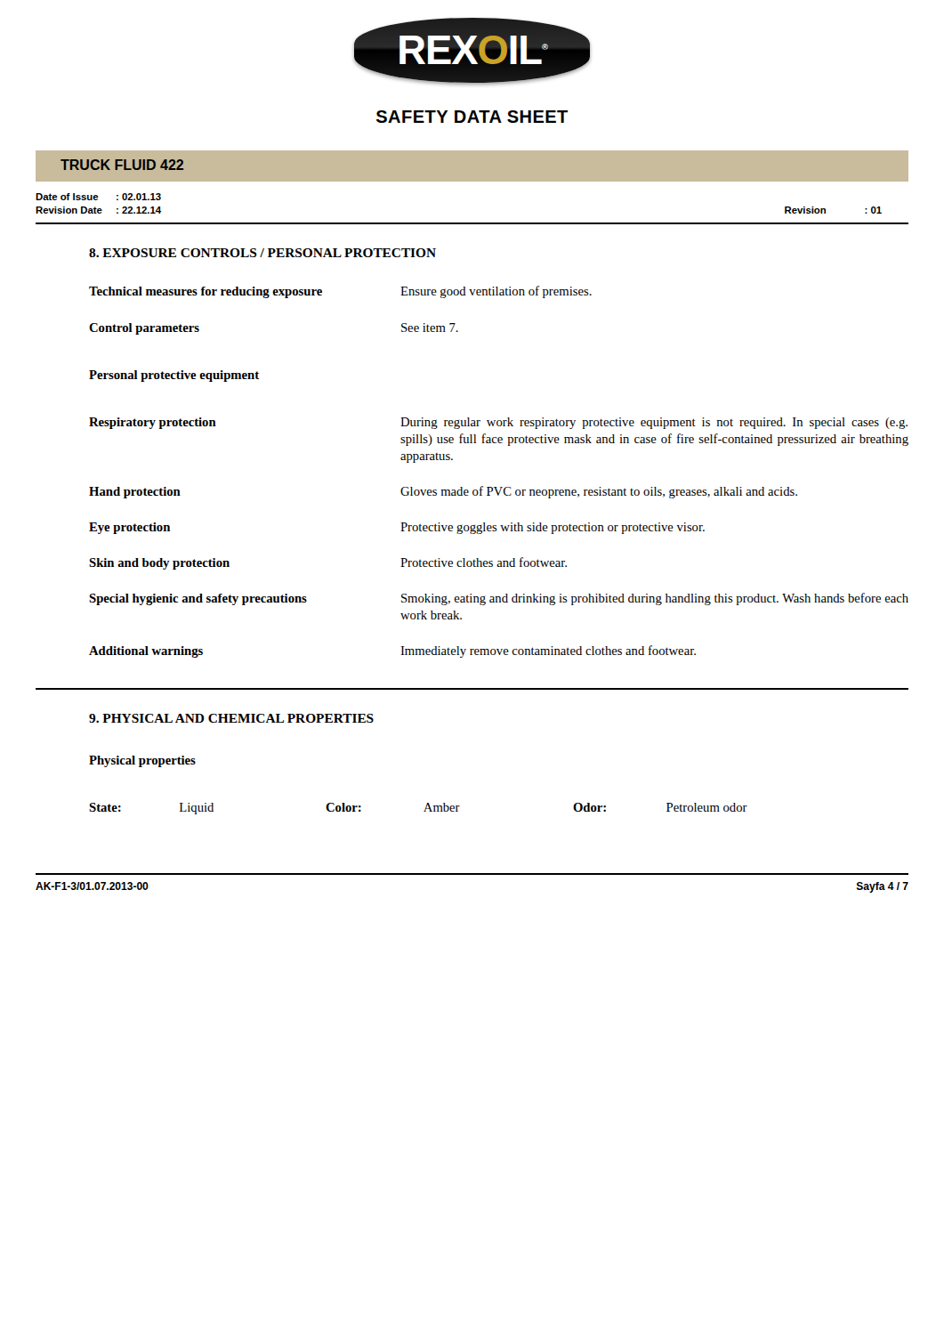REX OIL®
SAFETY DATA SHEET
TRUCK FLUID 422
Date of Issue: 02.01.13
Revision Date: 22.12.14
Revision: 01
8. EXPOSURE CONTROLS / PERSONAL PROTECTION
| Technical measures for reducing exposure | Ensure good ventilation of premises. |
| Control parameters | See item 7. |
| Personal protective equipment | |
| Respiratory protection | During regular work respiratory protective equipment is not required. In special cases (e.g. spills) use full face protective mask and in case of fire self-contained pressurized air breathing apparatus. |
| Hand protection | Gloves made of PVC or neoprene, resistant to oils, greases, alkali and acids. |
| Eye protection | Protective goggles with side protection or protective visor. |
| Skin and body protection | Protective clothes and footwear. |
| Special hygienic and safety precautions | Smoking, eating and drinking is prohibited during handling this product. Wash hands before each work break. |
| Additional warnings | Immediately remove contaminated clothes and footwear. |
9. PHYSICAL AND CHEMICAL PROPERTIES
Physical properties
| State: | Liquid | Color: | Amber | Odor: | Petroleum odor |
AK-F1-3/01.07.2013-00
Sayfa 4 / 7